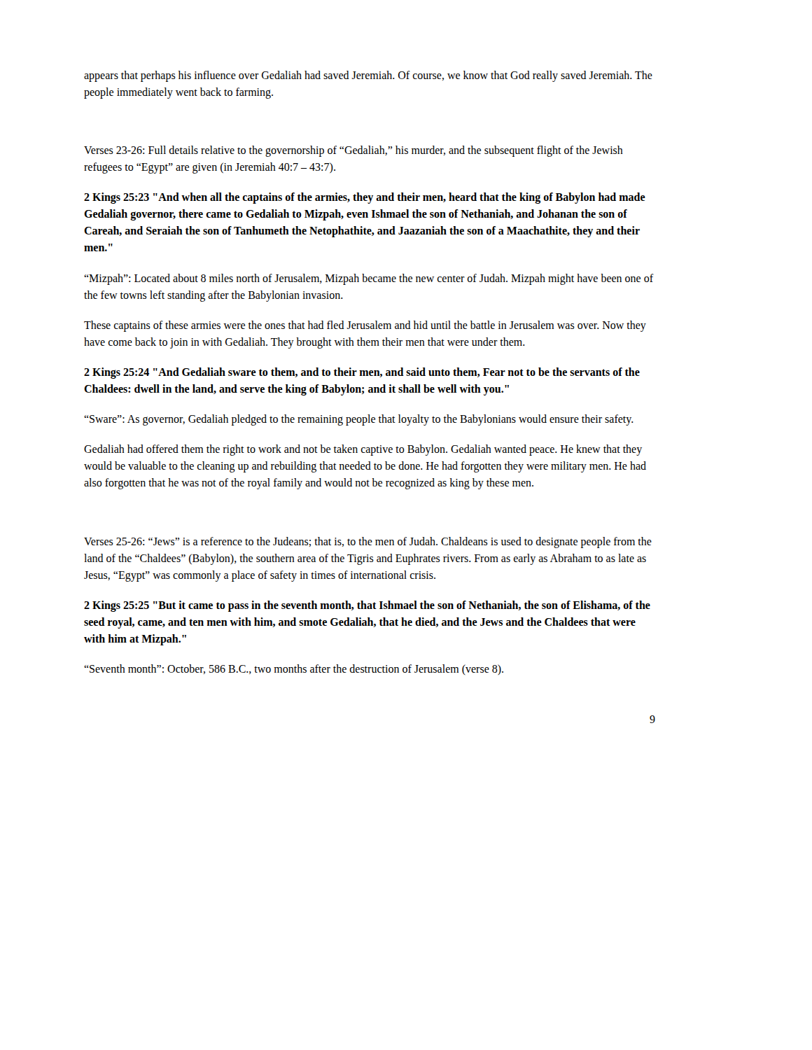appears that perhaps his influence over Gedaliah had saved Jeremiah. Of course, we know that God really saved Jeremiah. The people immediately went back to farming.
Verses 23-26: Full details relative to the governorship of “Gedaliah,” his murder, and the subsequent flight of the Jewish refugees to “Egypt” are given (in Jeremiah 40:7 – 43:7).
2 Kings 25:23 "And when all the captains of the armies, they and their men, heard that the king of Babylon had made Gedaliah governor, there came to Gedaliah to Mizpah, even Ishmael the son of Nethaniah, and Johanan the son of Careah, and Seraiah the son of Tanhumeth the Netophathite, and Jaazaniah the son of a Maachathite, they and their men."
“Mizpah”: Located about 8 miles north of Jerusalem, Mizpah became the new center of Judah. Mizpah might have been one of the few towns left standing after the Babylonian invasion.
These captains of these armies were the ones that had fled Jerusalem and hid until the battle in Jerusalem was over. Now they have come back to join in with Gedaliah. They brought with them their men that were under them.
2 Kings 25:24 "And Gedaliah sware to them, and to their men, and said unto them, Fear not to be the servants of the Chaldees: dwell in the land, and serve the king of Babylon; and it shall be well with you."
“Sware”: As governor, Gedaliah pledged to the remaining people that loyalty to the Babylonians would ensure their safety.
Gedaliah had offered them the right to work and not be taken captive to Babylon. Gedaliah wanted peace. He knew that they would be valuable to the cleaning up and rebuilding that needed to be done. He had forgotten they were military men. He had also forgotten that he was not of the royal family and would not be recognized as king by these men.
Verses 25-26: “Jews” is a reference to the Judeans; that is, to the men of Judah. Chaldeans is used to designate people from the land of the “Chaldees” (Babylon), the southern area of the Tigris and Euphrates rivers. From as early as Abraham to as late as Jesus, “Egypt” was commonly a place of safety in times of international crisis.
2 Kings 25:25 "But it came to pass in the seventh month, that Ishmael the son of Nethaniah, the son of Elishama, of the seed royal, came, and ten men with him, and smote Gedaliah, that he died, and the Jews and the Chaldees that were with him at Mizpah."
“Seventh month”: October, 586 B.C., two months after the destruction of Jerusalem (verse 8).
9